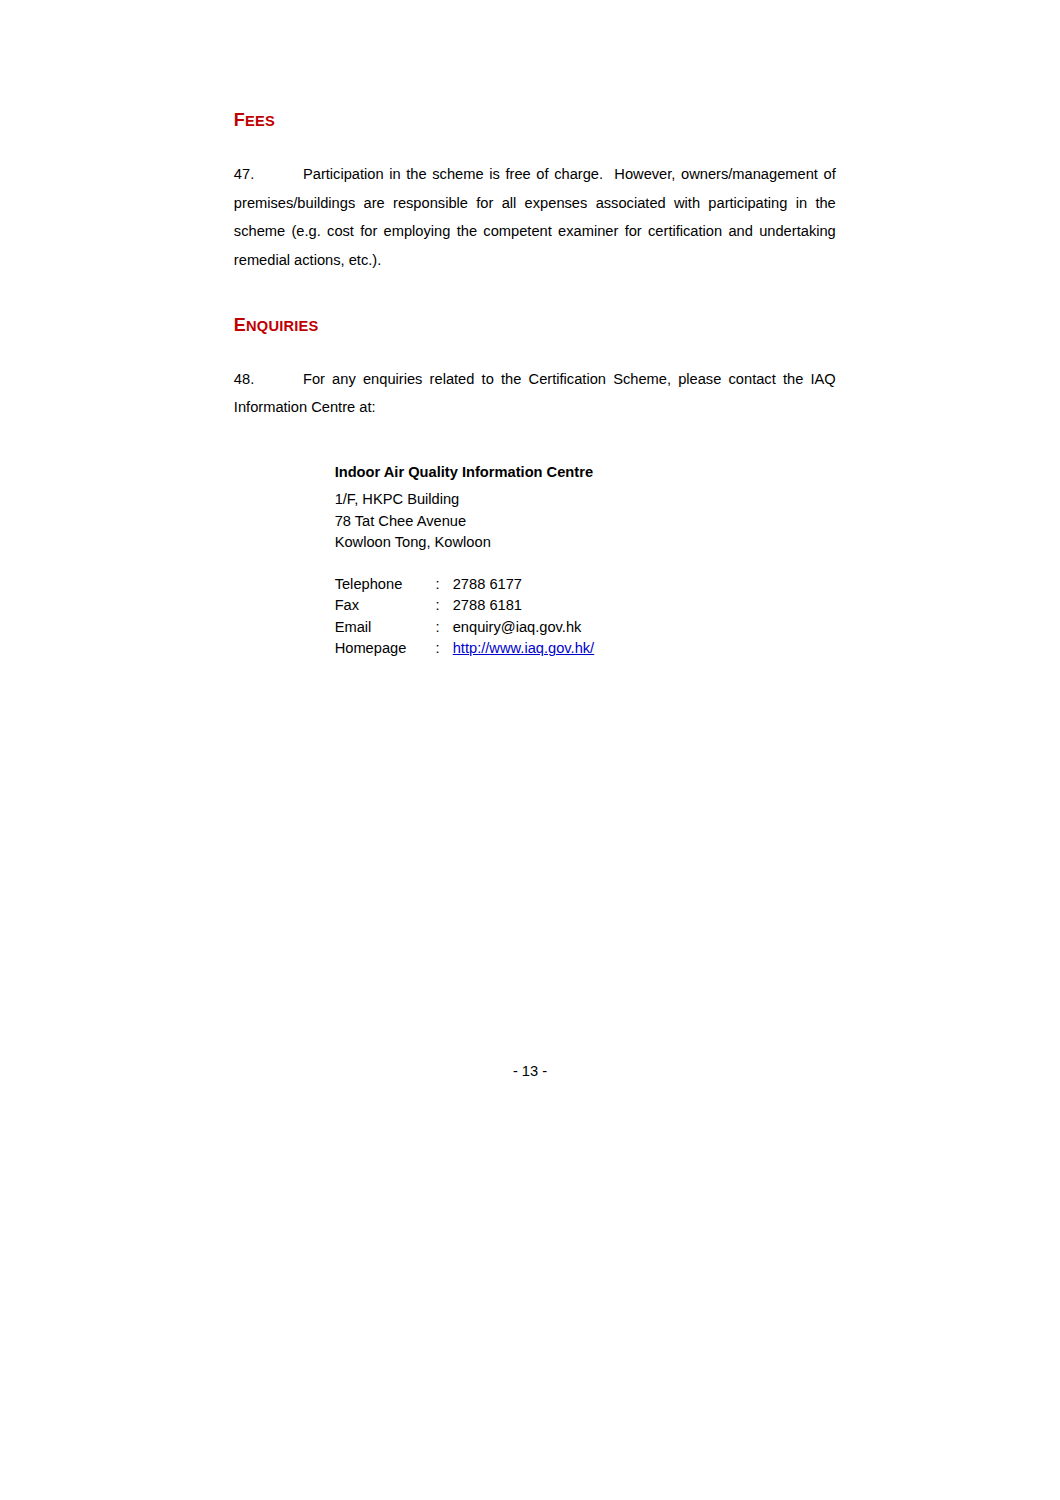FEES
47. Participation in the scheme is free of charge. However, owners/management of premises/buildings are responsible for all expenses associated with participating in the scheme (e.g. cost for employing the competent examiner for certification and undertaking remedial actions, etc.).
ENQUIRIES
48. For any enquiries related to the Certification Scheme, please contact the IAQ Information Centre at:
Indoor Air Quality Information Centre
1/F, HKPC Building
78 Tat Chee Avenue
Kowloon Tong, Kowloon
| Telephone | : | 2788 6177 |
| Fax | : | 2788 6181 |
| Email | : | enquiry@iaq.gov.hk |
| Homepage | : | http://www.iaq.gov.hk/ |
- 13 -